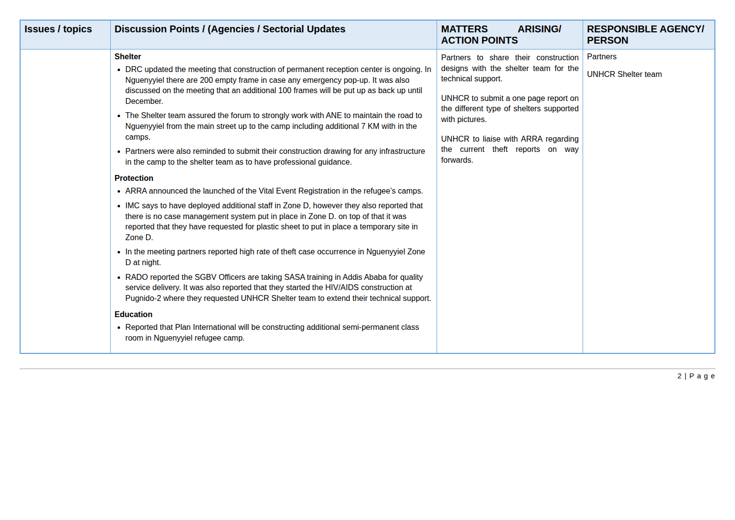| Issues / topics | Discussion Points / (Agencies / Sectorial Updates | MATTERS ARISING/ ACTION POINTS | RESPONSIBLE AGENCY/ PERSON |
| --- | --- | --- | --- |
| | Shelter DRC updated the meeting that construction of permanent reception center is ongoing. In Nguenyyiel there are 200 empty frame in case any emergency pop-up. It was also discussed on the meeting that an additional 100 frames will be put up as back up until December. The Shelter team assured the forum to strongly work with ANE to maintain the road to Nguenyyiel from the main street up to the camp including additional 7 KM with in the camps. Partners were also reminded to submit their construction drawing for any infrastructure in the camp to the shelter team as to have professional guidance. Protection ARRA announced the launched of the Vital Event Registration in the refugee’s camps. IMC says to have deployed additional staff in Zone D, however they also reported that there is no case management system put in place in Zone D. on top of that it was reported that they have requested for plastic sheet to put in place a temporary site in Zone D. In the meeting partners reported high rate of theft case occurrence in Nguenyyiel Zone D at night. RADO reported the SGBV Officers are taking SASA training in Addis Ababa for quality service delivery. It was also reported that they started the HIV/AIDS construction at Pugnido-2 where they requested UNHCR Shelter team to extend their technical support. Education Reported that Plan International will be constructing additional semi-permanent class room in Nguenyyiel refugee camp. | Partners to share their construction designs with the shelter team for the technical support. UNHCR to submit a one page report on the different type of shelters supported with pictures. UNHCR to liaise with ARRA regarding the current theft reports on way forwards. | Partners UNHCR Shelter team |
2 | P a g e